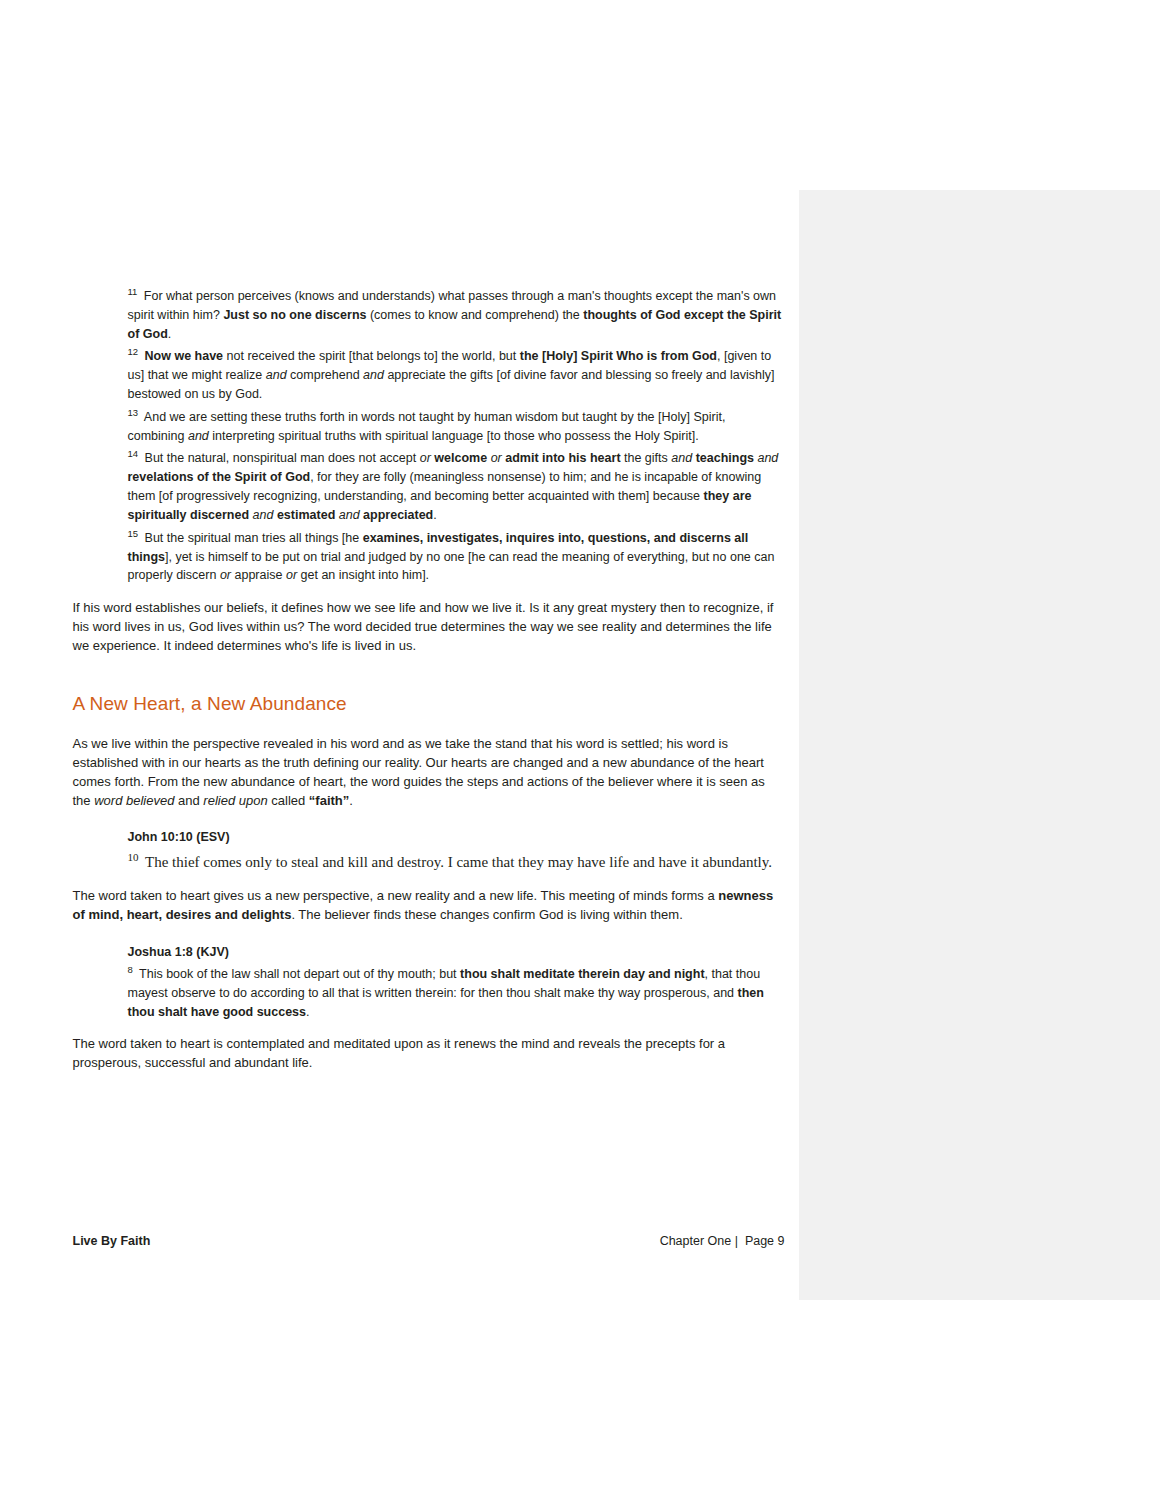11 For what person perceives (knows and understands) what passes through a man's thoughts except the man's own spirit within him? Just so no one discerns (comes to know and comprehend) the thoughts of God except the Spirit of God.
12 Now we have not received the spirit [that belongs to] the world, but the [Holy] Spirit Who is from God, [given to us] that we might realize and comprehend and appreciate the gifts [of divine favor and blessing so freely and lavishly] bestowed on us by God.
13 And we are setting these truths forth in words not taught by human wisdom but taught by the [Holy] Spirit, combining and interpreting spiritual truths with spiritual language [to those who possess the Holy Spirit].
14 But the natural, nonspiritual man does not accept or welcome or admit into his heart the gifts and teachings and revelations of the Spirit of God, for they are folly (meaningless nonsense) to him; and he is incapable of knowing them [of progressively recognizing, understanding, and becoming better acquainted with them] because they are spiritually discerned and estimated and appreciated.
15 But the spiritual man tries all things [he examines, investigates, inquires into, questions, and discerns all things], yet is himself to be put on trial and judged by no one [he can read the meaning of everything, but no one can properly discern or appraise or get an insight into him].
If his word establishes our beliefs, it defines how we see life and how we live it. Is it any great mystery then to recognize, if his word lives in us, God lives within us? The word decided true determines the way we see reality and determines the life we experience. It indeed determines who's life is lived in us.
A New Heart, a New Abundance
As we live within the perspective revealed in his word and as we take the stand that his word is settled; his word is established with in our hearts as the truth defining our reality. Our hearts are changed and a new abundance of the heart comes forth. From the new abundance of heart, the word guides the steps and actions of the believer where it is seen as the word believed and relied upon called “faith”.
John 10:10 (ESV)
10 The thief comes only to steal and kill and destroy. I came that they may have life and have it abundantly.
The word taken to heart gives us a new perspective, a new reality and a new life. This meeting of minds forms a newness of mind, heart, desires and delights. The believer finds these changes confirm God is living within them.
Joshua 1:8 (KJV)
8 This book of the law shall not depart out of thy mouth; but thou shalt meditate therein day and night, that thou mayest observe to do according to all that is written therein: for then thou shalt make thy way prosperous, and then thou shalt have good success.
The word taken to heart is contemplated and meditated upon as it renews the mind and reveals the precepts for a prosperous, successful and abundant life.
Live By Faith Chapter One | Page 9